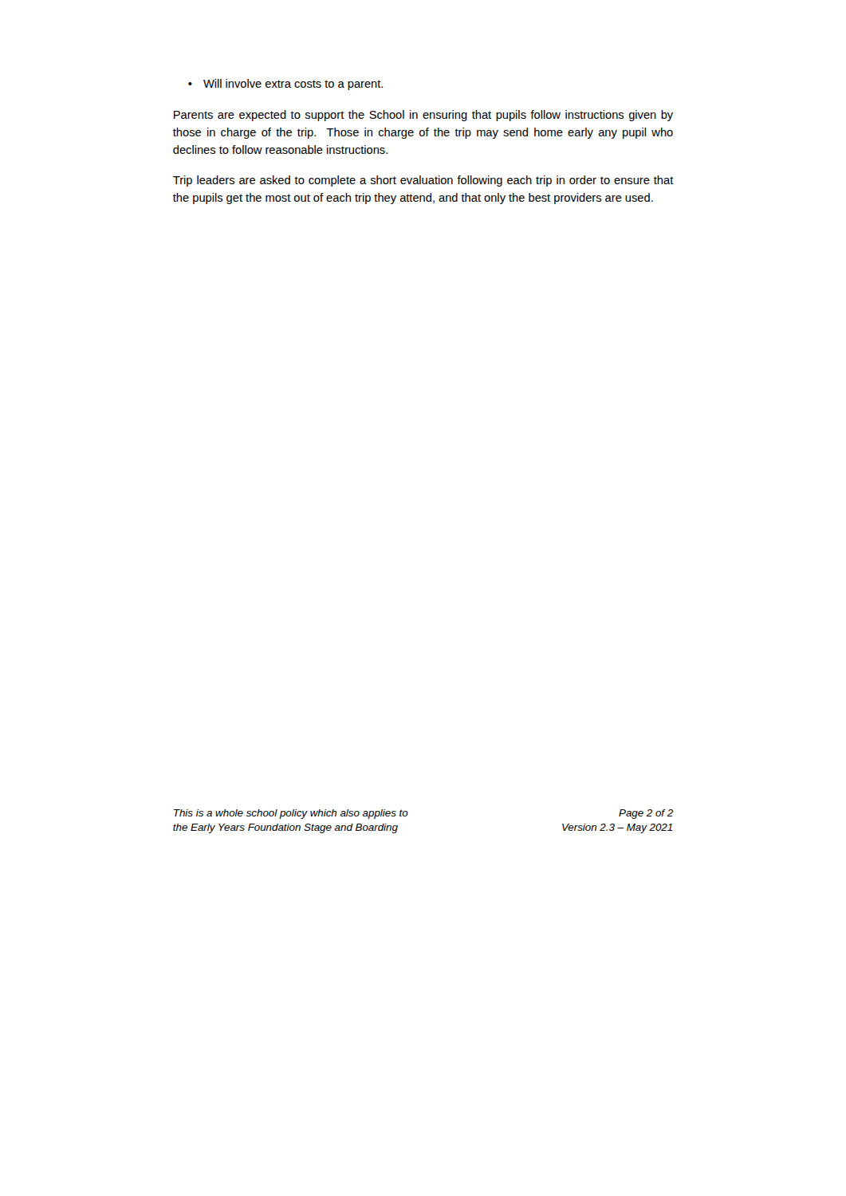Will involve extra costs to a parent.
Parents are expected to support the School in ensuring that pupils follow instructions given by those in charge of the trip. Those in charge of the trip may send home early any pupil who declines to follow reasonable instructions.
Trip leaders are asked to complete a short evaluation following each trip in order to ensure that the pupils get the most out of each trip they attend, and that only the best providers are used.
This is a whole school policy which also applies to
the Early Years Foundation Stage and Boarding
Page 2 of 2
Version 2.3 – May 2021